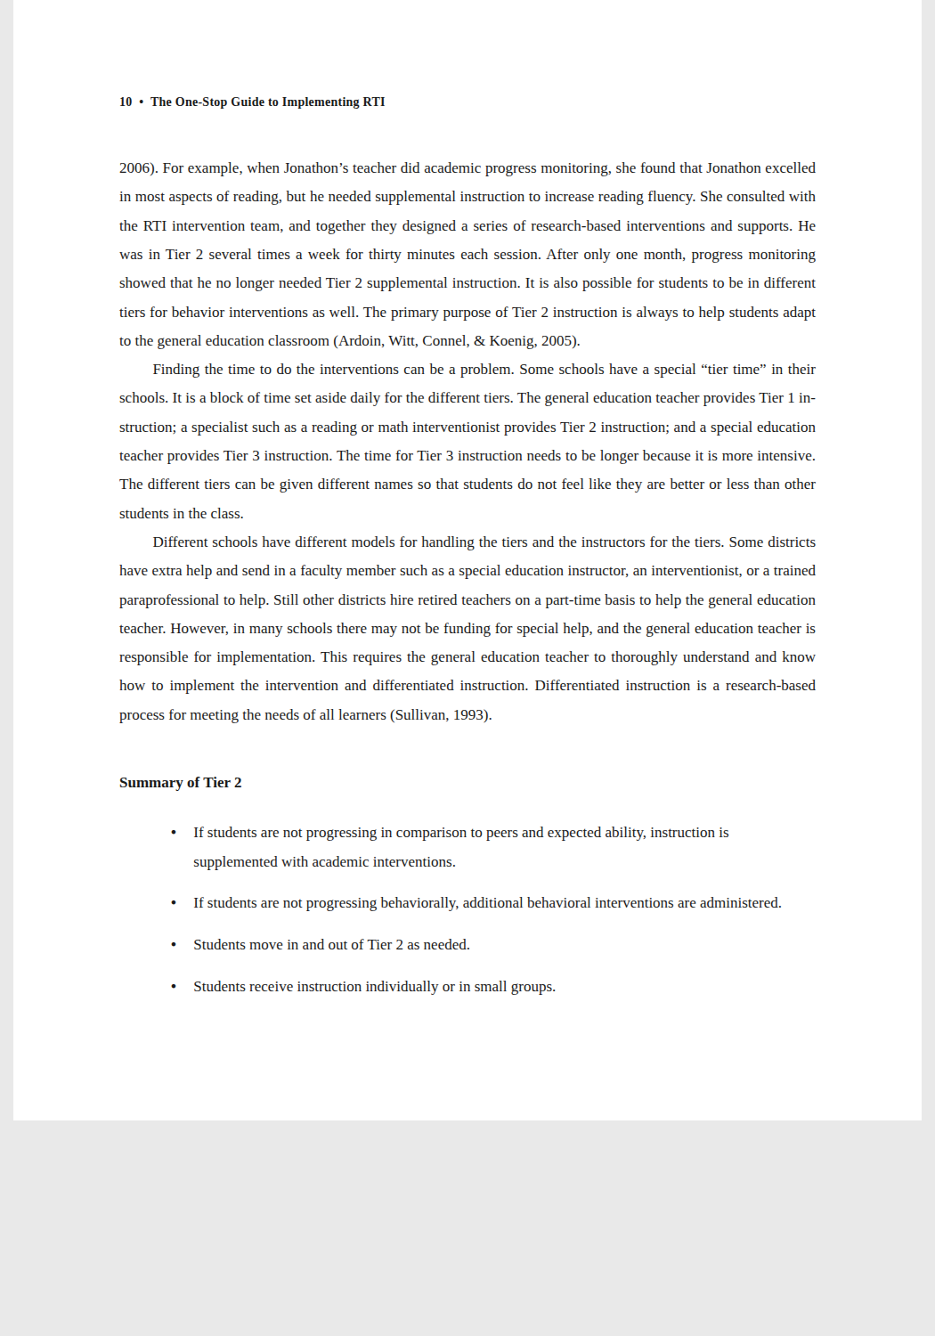10•The One-Stop Guide to Implementing RTI
2006). For example, when Jonathon’s teacher did academic progress monitoring, she found that Jonathon excelled in most aspects of reading, but he needed supplemental instruction to increase reading fluency. She consulted with the RTI intervention team, and together they designed a series of research-based interventions and supports. He was in Tier 2 several times a week for thirty minutes each session. After only one month, progress monitoring showed that he no longer needed Tier 2 supplemental instruction. It is also possible for students to be in different tiers for behavior interventions as well. The primary purpose of Tier 2 instruction is always to help students adapt to the general education classroom (Ardoin, Witt, Connel, & Koenig, 2005).
Finding the time to do the interventions can be a problem. Some schools have a special “tier time” in their schools. It is a block of time set aside daily for the different tiers. The general education teacher provides Tier 1 instruction; a specialist such as a reading or math interventionist provides Tier 2 instruction; and a special education teacher provides Tier 3 instruction. The time for Tier 3 instruction needs to be longer because it is more intensive. The different tiers can be given different names so that students do not feel like they are better or less than other students in the class.
Different schools have different models for handling the tiers and the instructors for the tiers. Some districts have extra help and send in a faculty member such as a special education instructor, an interventionist, or a trained paraprofessional to help. Still other districts hire retired teachers on a part-time basis to help the general education teacher. However, in many schools there may not be funding for special help, and the general education teacher is responsible for implementation. This requires the general education teacher to thoroughly understand and know how to implement the intervention and differentiated instruction. Differentiated instruction is a research-based process for meeting the needs of all learners (Sullivan, 1993).
Summary of Tier 2
If students are not progressing in comparison to peers and expected ability, instruction is supplemented with academic interventions.
If students are not progressing behaviorally, additional behavioral interventions are administered.
Students move in and out of Tier 2 as needed.
Students receive instruction individually or in small groups.